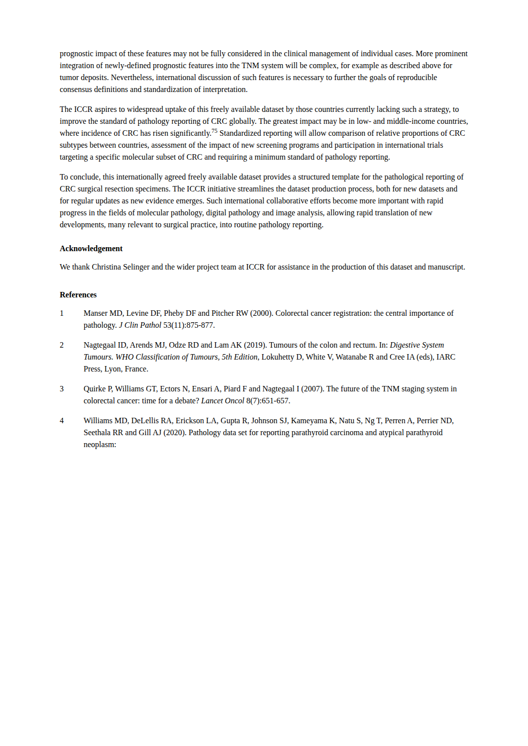prognostic impact of these features may not be fully considered in the clinical management of individual cases. More prominent integration of newly-defined prognostic features into the TNM system will be complex, for example as described above for tumor deposits. Nevertheless, international discussion of such features is necessary to further the goals of reproducible consensus definitions and standardization of interpretation.
The ICCR aspires to widespread uptake of this freely available dataset by those countries currently lacking such a strategy, to improve the standard of pathology reporting of CRC globally. The greatest impact may be in low- and middle-income countries, where incidence of CRC has risen significantly.75 Standardized reporting will allow comparison of relative proportions of CRC subtypes between countries, assessment of the impact of new screening programs and participation in international trials targeting a specific molecular subset of CRC and requiring a minimum standard of pathology reporting.
To conclude, this internationally agreed freely available dataset provides a structured template for the pathological reporting of CRC surgical resection specimens. The ICCR initiative streamlines the dataset production process, both for new datasets and for regular updates as new evidence emerges. Such international collaborative efforts become more important with rapid progress in the fields of molecular pathology, digital pathology and image analysis, allowing rapid translation of new developments, many relevant to surgical practice, into routine pathology reporting.
Acknowledgement
We thank Christina Selinger and the wider project team at ICCR for assistance in the production of this dataset and manuscript.
References
1 Manser MD, Levine DF, Pheby DF and Pitcher RW (2000). Colorectal cancer registration: the central importance of pathology. J Clin Pathol 53(11):875-877.
2 Nagtegaal ID, Arends MJ, Odze RD and Lam AK (2019). Tumours of the colon and rectum. In: Digestive System Tumours. WHO Classification of Tumours, 5th Edition, Lokuhetty D, White V, Watanabe R and Cree IA (eds), IARC Press, Lyon, France.
3 Quirke P, Williams GT, Ectors N, Ensari A, Piard F and Nagtegaal I (2007). The future of the TNM staging system in colorectal cancer: time for a debate? Lancet Oncol 8(7):651-657.
4 Williams MD, DeLellis RA, Erickson LA, Gupta R, Johnson SJ, Kameyama K, Natu S, Ng T, Perren A, Perrier ND, Seethala RR and Gill AJ (2020). Pathology data set for reporting parathyroid carcinoma and atypical parathyroid neoplasm: